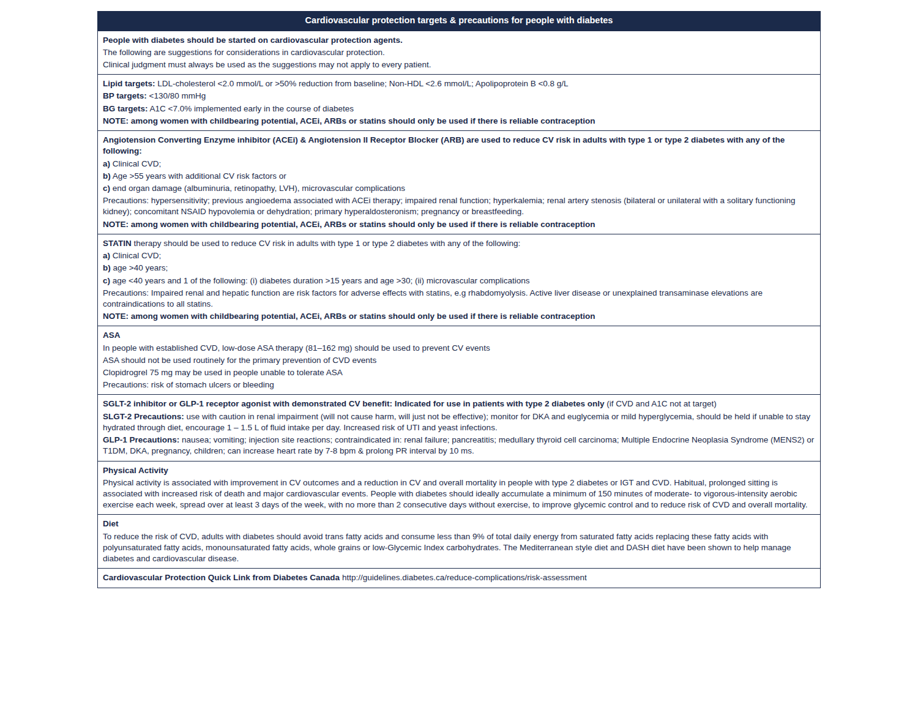Cardiovascular protection targets & precautions for people with diabetes
People with diabetes should be started on cardiovascular protection agents.
The following are suggestions for considerations in cardiovascular protection.
Clinical judgment must always be used as the suggestions may not apply to every patient.
Lipid targets: LDL-cholesterol <2.0 mmol/L or >50% reduction from baseline; Non-HDL <2.6 mmol/L; Apolipoprotein B <0.8 g/L
BP targets: <130/80 mmHg
BG targets: A1C <7.0% implemented early in the course of diabetes
NOTE: among women with childbearing potential, ACEi, ARBs or statins should only be used if there is reliable contraception
Angiotension Converting Enzyme inhibitor (ACEi) & Angiotension II Receptor Blocker (ARB) are used to reduce CV risk in adults with type 1 or type 2 diabetes with any of the following:
a) Clinical CVD;
b) Age >55 years with additional CV risk factors or
c) end organ damage (albuminuria, retinopathy, LVH), microvascular complications
Precautions: hypersensitivity; previous angioedema associated with ACEi therapy; impaired renal function; hyperkalemia; renal artery stenosis (bilateral or unilateral with a solitary functioning kidney); concomitant NSAID hypovolemia or dehydration; primary hyperaldosteronism; pregnancy or breastfeeding.
NOTE: among women with childbearing potential, ACEi, ARBs or statins should only be used if there is reliable contraception
STATIN therapy should be used to reduce CV risk in adults with type 1 or type 2 diabetes with any of the following:
a) Clinical CVD;
b) age >40 years;
c) age <40 years and 1 of the following: (i) diabetes duration >15 years and age >30; (ii) microvascular complications
Precautions: Impaired renal and hepatic function are risk factors for adverse effects with statins, e.g rhabdomyolysis. Active liver disease or unexplained transaminase elevations are contraindications to all statins.
NOTE: among women with childbearing potential, ACEi, ARBs or statins should only be used if there is reliable contraception
ASA
In people with established CVD, low-dose ASA therapy (81–162 mg) should be used to prevent CV events
ASA should not be used routinely for the primary prevention of CVD events
Clopidrogrel 75 mg may be used in people unable to tolerate ASA
Precautions: risk of stomach ulcers or bleeding
SGLT-2 inhibitor or GLP-1 receptor agonist with demonstrated CV benefit: Indicated for use in patients with type 2 diabetes only (if CVD and A1C not at target)
SLGT-2 Precautions: use with caution in renal impairment (will not cause harm, will just not be effective); monitor for DKA and euglycemia or mild hyperglycemia, should be held if unable to stay hydrated through diet, encourage 1 – 1.5 L of fluid intake per day. Increased risk of UTI and yeast infections.
GLP-1 Precautions: nausea; vomiting; injection site reactions; contraindicated in: renal failure; pancreatitis; medullary thyroid cell carcinoma; Multiple Endocrine Neoplasia Syndrome (MENS2) or T1DM, DKA, pregnancy, children; can increase heart rate by 7-8 bpm & prolong PR interval by 10 ms.
Physical Activity
Physical activity is associated with improvement in CV outcomes and a reduction in CV and overall mortality in people with type 2 diabetes or IGT and CVD. Habitual, prolonged sitting is associated with increased risk of death and major cardiovascular events. People with diabetes should ideally accumulate a minimum of 150 minutes of moderate- to vigorous-intensity aerobic exercise each week, spread over at least 3 days of the week, with no more than 2 consecutive days without exercise, to improve glycemic control and to reduce risk of CVD and overall mortality.
Diet
To reduce the risk of CVD, adults with diabetes should avoid trans fatty acids and consume less than 9% of total daily energy from saturated fatty acids replacing these fatty acids with polyunsaturated fatty acids, monounsaturated fatty acids, whole grains or low-Glycemic Index carbohydrates. The Mediterranean style diet and DASH diet have been shown to help manage diabetes and cardiovascular disease.
Cardiovascular Protection Quick Link from Diabetes Canada http://guidelines.diabetes.ca/reduce-complications/risk-assessment